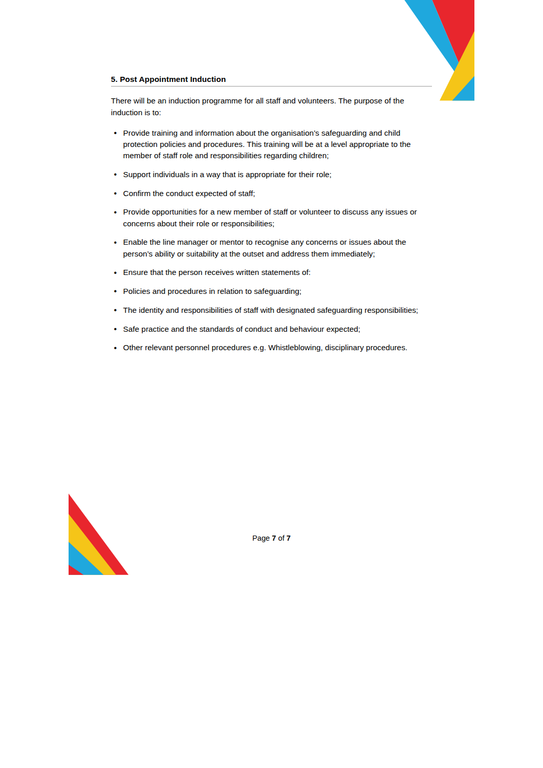5. Post Appointment Induction
There will be an induction programme for all staff and volunteers. The purpose of the induction is to:
Provide training and information about the organisation’s safeguarding and child protection policies and procedures. This training will be at a level appropriate to the member of staff role and responsibilities regarding children;
Support individuals in a way that is appropriate for their role;
Confirm the conduct expected of staff;
Provide opportunities for a new member of staff or volunteer to discuss any issues or concerns about their role or responsibilities;
Enable the line manager or mentor to recognise any concerns or issues about the person’s ability or suitability at the outset and address them immediately;
Ensure that the person receives written statements of:
Policies and procedures in relation to safeguarding;
The identity and responsibilities of staff with designated safeguarding responsibilities;
Safe practice and the standards of conduct and behaviour expected;
Other relevant personnel procedures e.g. Whistleblowing, disciplinary procedures.
Page 7 of 7